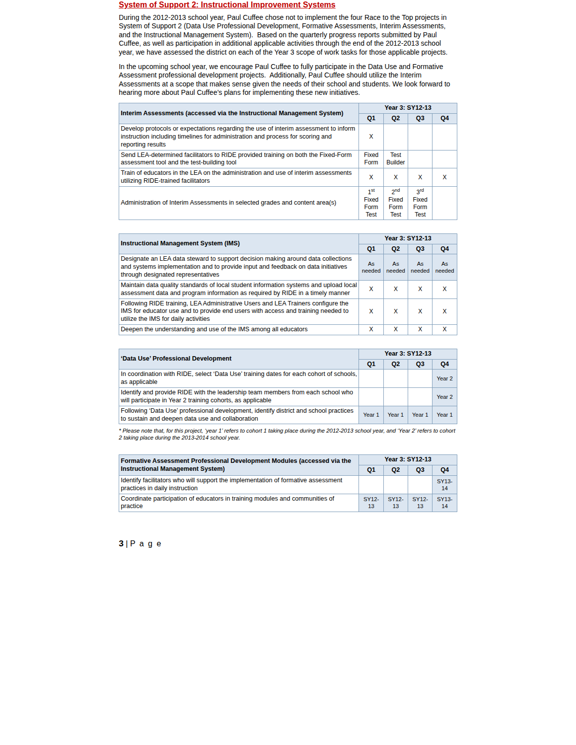System of Support 2: Instructional Improvement Systems
During the 2012-2013 school year, Paul Cuffee chose not to implement the four Race to the Top projects in System of Support 2 (Data Use Professional Development, Formative Assessments, Interim Assessments, and the Instructional Management System). Based on the quarterly progress reports submitted by Paul Cuffee, as well as participation in additional applicable activities through the end of the 2012-2013 school year, we have assessed the district on each of the Year 3 scope of work tasks for those applicable projects.
In the upcoming school year, we encourage Paul Cuffee to fully participate in the Data Use and Formative Assessment professional development projects. Additionally, Paul Cuffee should utilize the Interim Assessments at a scope that makes sense given the needs of their school and students. We look forward to hearing more about Paul Cuffee’s plans for implementing these new initiatives.
| Interim Assessments (accessed via the Instructional Management System) | Year 3: SY12-13 |
| --- | --- |
| Q1 | Q2 | Q3 | Q4 |
| Develop protocols or expectations regarding the use of interim assessment to inform instruction including timelines for administration and process for scoring and reporting results | X | | | |
| Send LEA-determined facilitators to RIDE provided training on both the Fixed-Form assessment tool and the test-building tool | Fixed Form | Test Builder | | |
| Train of educators in the LEA on the administration and use of interim assessments utilizing RIDE-trained facilitators | X | X | X | X |
| Administration of Interim Assessments in selected grades and content area(s) | 1 st Fixed Form Test | 2 nd Fixed Form Test | 3 rd Fixed Form Test | |
| Instructional Management System (IMS) | Year 3: SY12-13 |
| --- | --- |
| Q1 | Q2 | Q3 | Q4 |
| Designate an LEA data steward to support decision making around data collections and systems implementation and to provide input and feedback on data initiatives through designated representatives | As needed | As needed | As needed | As needed |
| Maintain data quality standards of local student information systems and upload local assessment data and program information as required by RIDE in a timely manner | X | X | X | X |
| Following RIDE training, LEA Administrative Users and LEA Trainers configure the IMS for educator use and to provide end users with access and training needed to utilize the IMS for daily activities | X | X | X | X |
| Deepen the understanding and use of the IMS among all educators | X | X | X | X |
| ‘Data Use’ Professional Development | Year 3: SY12-13 |
| --- | --- |
| Q1 | Q2 | Q3 | Q4 |
| In coordination with RIDE, select ‘Data Use’ training dates for each cohort of schools, as applicable | | | | Year 2 |
| Identify and provide RIDE with the leadership team members from each school who will participate in Year 2 training cohorts, as applicable | | | | Year 2 |
| Following ‘Data Use’ professional development, identify district and school practices to sustain and deepen data use and collaboration | Year 1 | Year 1 | Year 1 | Year 1 |
* Please note that, for this project, ‘year 1’ refers to cohort 1 taking place during the 2012-2013 school year, and ‘Year 2’ refers to cohort 2 taking place during the 2013-2014 school year.
| Formative Assessment Professional Development Modules (accessed via the Instructional Management System) | Year 3: SY12-13 |
| --- | --- |
| Q1 | Q2 | Q3 | Q4 |
| Identify facilitators who will support the implementation of formative assessment practices in daily instruction | | | | SY13-14 |
| Coordinate participation of educators in training modules and communities of practice | SY12-13 | SY12-13 | SY12-13 | SY13-14 |
3 | P a g e